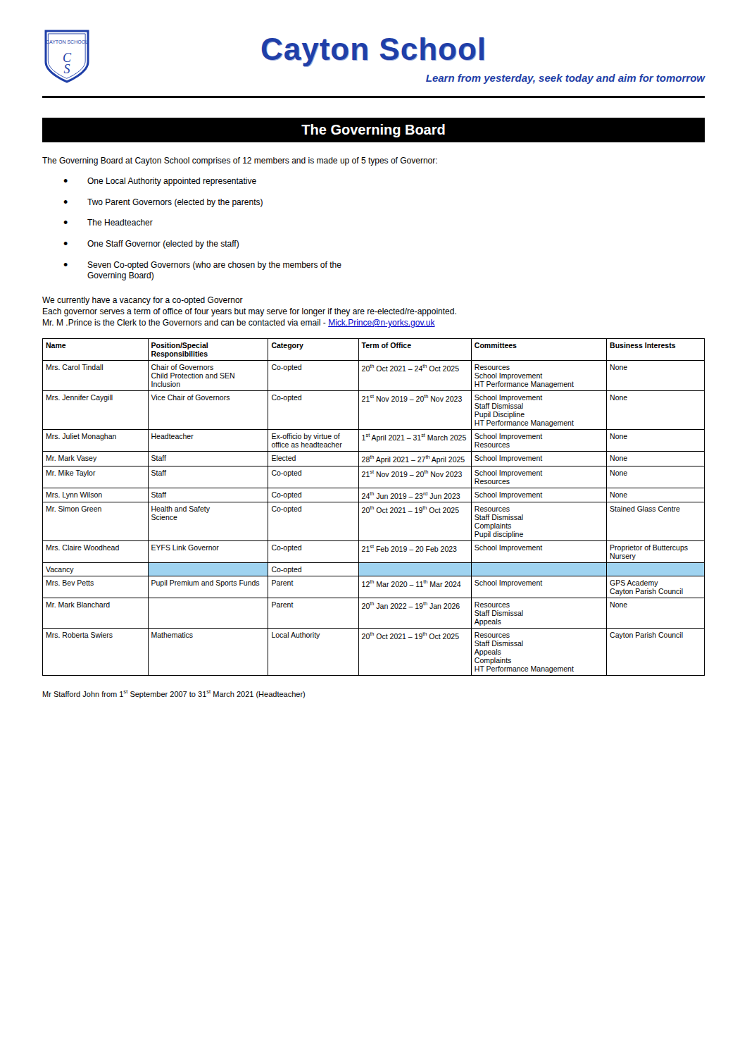CAYTON SCHOOL C S
Cayton School
Learn from yesterday, seek today and aim for tomorrow
The Governing Board
The Governing Board at Cayton School comprises of 12 members and is made up of 5 types of Governor:
One Local Authority appointed representative
Two Parent Governors (elected by the parents)
The Headteacher
One Staff Governor (elected by the staff)
Seven Co-opted Governors (who are chosen by the members of the
Governing Board)
We currently have a vacancy for a co-opted Governor
Each governor serves a term of office of four years but may serve for longer if they are re-elected/re-appointed.
Mr. M .Prince is the Clerk to the Governors and can be contacted via email - Mick.Prince@n-yorks.gov.uk
| Name | Position/Special Responsibilities | Category | Term of Office | Committees | Business Interests |
| --- | --- | --- | --- | --- | --- |
| Mrs. Carol Tindall | Chair of Governors Child Protection and SEN Inclusion | Co-opted | 20 th Oct 2021 – 24 th Oct 2025 | Resources School Improvement HT Performance Management | None |
| Mrs. Jennifer Caygill | Vice Chair of Governors | Co-opted | 21 st Nov 2019 – 20 th Nov 2023 | School Improvement Staff Dismissal Pupil Discipline HT Performance Management | None |
| Mrs. Juliet Monaghan | Headteacher | Ex-officio by virtue of office as headteacher | 1 st April 2021 – 31 st March 2025 | School Improvement Resources | None |
| Mr. Mark Vasey | Staff | Elected | 28 th April 2021 – 27 th April 2025 | School Improvement | None |
| Mr. Mike Taylor | Staff | Co-opted | 21 st Nov 2019 – 20 th Nov 2023 | School Improvement Resources | None |
| Mrs. Lynn Wilson | Staff | Co-opted | 24 th Jun 2019 – 23 rd Jun 2023 | School Improvement | None |
| Mr. Simon Green | Health and Safety Science | Co-opted | 20 th Oct 2021 – 19 th Oct 2025 | Resources Staff Dismissal Complaints Pupil discipline | Stained Glass Centre |
| Mrs. Claire Woodhead | EYFS Link Governor | Co-opted | 21 st Feb 2019 – 20 Feb 2023 | School Improvement | Proprietor of Buttercups Nursery |
| Vacancy | | Co-opted | | | |
| Mrs. Bev Petts | Pupil Premium and Sports Funds | Parent | 12 th Mar 2020 – 11 th Mar 2024 | School Improvement | GPS Academy Cayton Parish Council |
| Mr. Mark Blanchard | | Parent | 20 th Jan 2022 – 19 th Jan 2026 | Resources Staff Dismissal Appeals | None |
| Mrs. Roberta Swiers | Mathematics | Local Authority | 20 th Oct 2021 – 19 th Oct 2025 | Resources Staff Dismissal Appeals Complaints HT Performance Management | Cayton Parish Council |
Mr Stafford John from 1st September 2007 to 31st March 2021 (Headteacher)